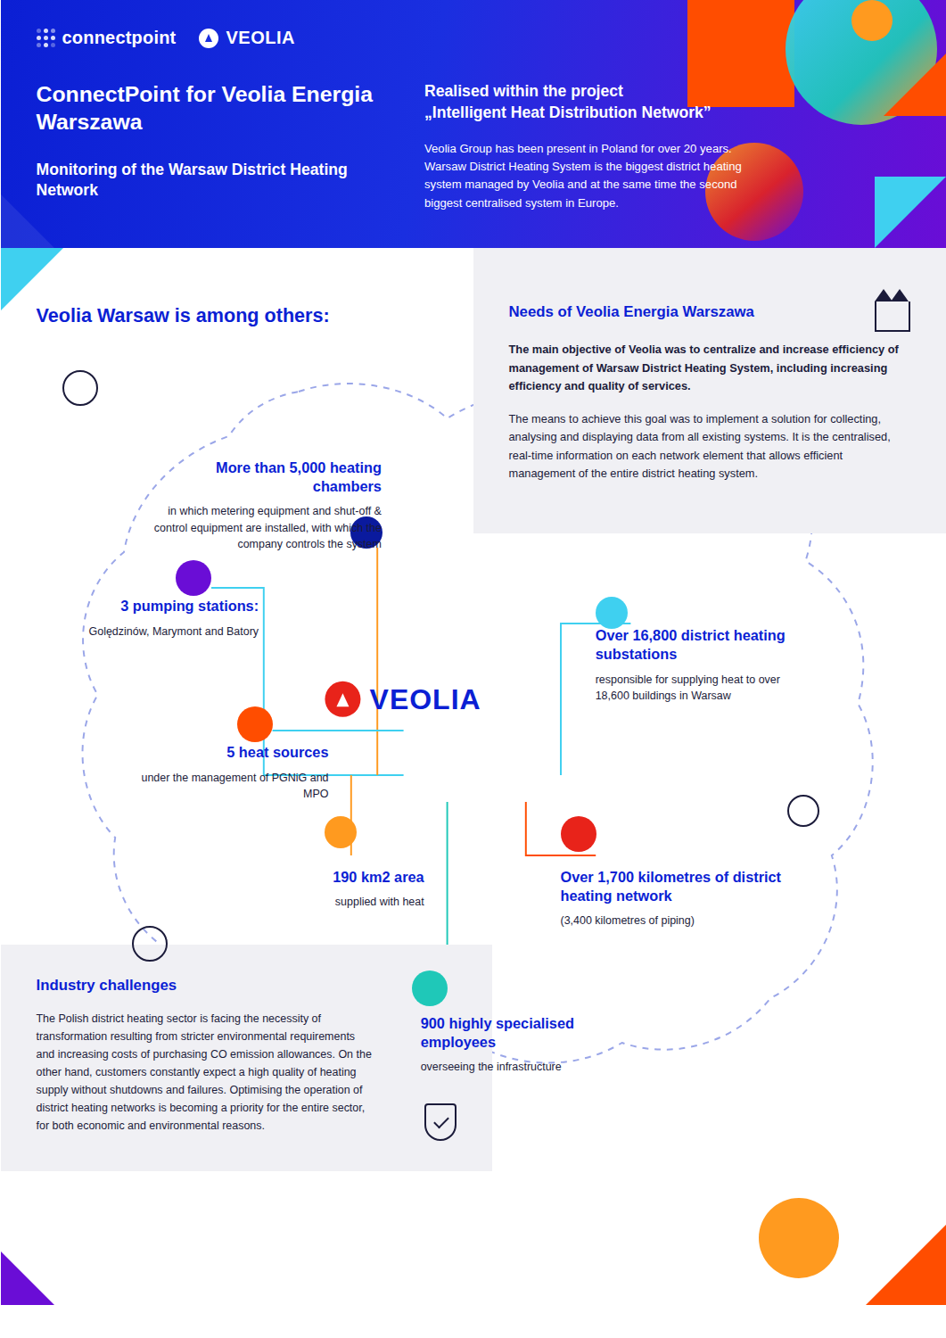connectpoint
VEOLIA
ConnectPoint for Veolia Energia Warszawa
Monitoring of the Warsaw District Heating Network
Realised within the project
„Intelligent Heat Distribution Network”
Veolia Group has been present in Poland for over 20 years. Warsaw District Heating System is the biggest district heating system managed by Veolia and at the same time the second biggest centralised system in Europe.
Needs of Veolia Energia Warszawa
The main objective of Veolia was to centralize and increase efficiency of management of Warsaw District Heating System, including increasing efficiency and quality of services.
The means to achieve this goal was to implement a solution for collecting, analysing and displaying data from all existing systems. It is the centralised, real-time information on each network element that allows efficient management of the entire district heating system.
Veolia Warsaw is among others:
VEOLIA
More than 5,000 heating chambers
in which metering equipment and shut-off & control equipment are installed, with which the company controls the system
3 pumping stations:
Golędzinów, Marymont and Batory
5 heat sources
under the management of PGNiG and MPO
190 km2 area
supplied with heat
900 highly specialised employees
overseeing the infrastructure
Over 16,800 district heating substations
responsible for supplying heat to over 18,600 buildings in Warsaw
Over 1,700 kilometres of district heating network
(3,400 kilometres of piping)
Industry challenges
The Polish district heating sector is facing the necessity of transformation resulting from stricter environmental requirements and increasing costs of purchasing CO emission allowances. On the other hand, customers constantly expect a high quality of heating supply without shutdowns and failures. Optimising the operation of district heating networks is becoming a priority for the entire sector, for both economic and environmental reasons.